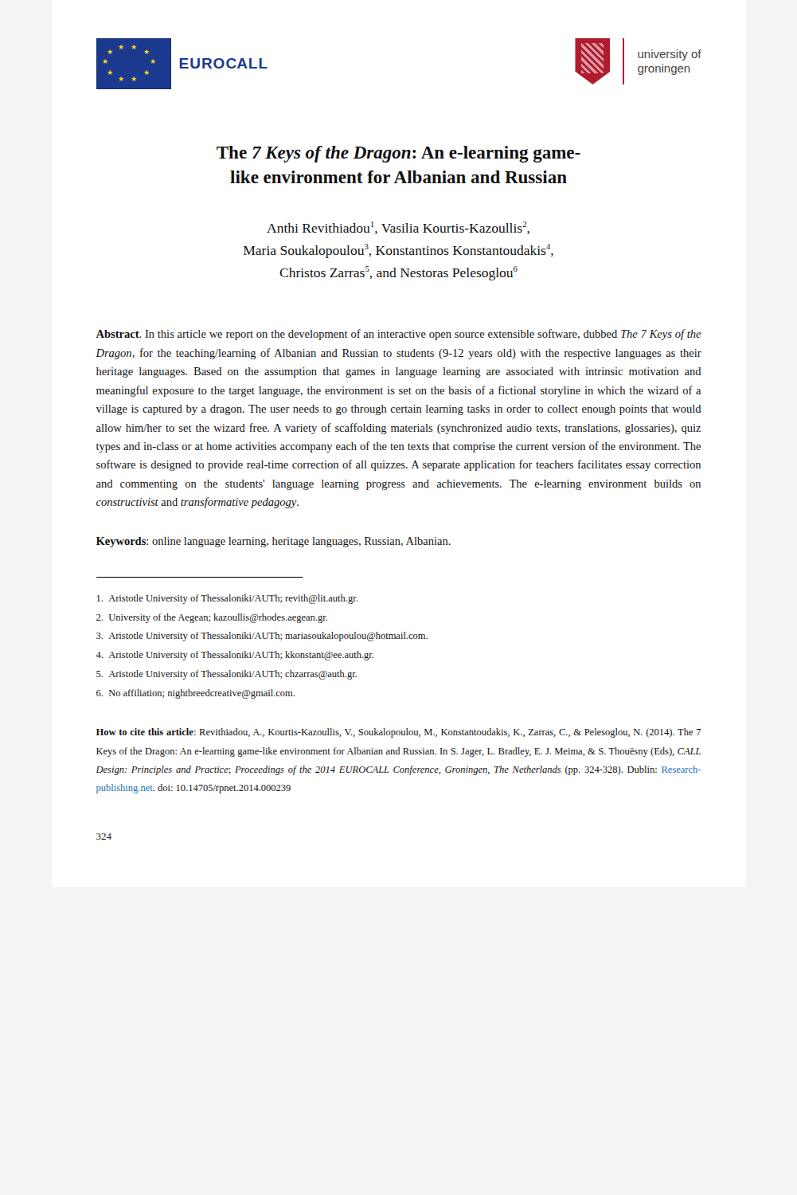★ ★ ★ ★ ★ ★ ★ ★ ★ ★
EUROCALL
university of
groningen
The 7 Keys of the Dragon: An e-learning game-
like environment for Albanian and Russian
Anthi Revithiadou1, Vasilia Kourtis-Kazoullis2,
Maria Soukalopoulou3, Konstantinos Konstantoudakis4,
Christos Zarras5, and Nestoras Pelesoglou6
Abstract. In this article we report on the development of an interactive open source extensible software, dubbed The 7 Keys of the Dragon, for the teaching/learning of Albanian and Russian to students (9-12 years old) with the respective languages as their heritage languages. Based on the assumption that games in language learning are associated with intrinsic motivation and meaningful exposure to the target language, the environment is set on the basis of a fictional storyline in which the wizard of a village is captured by a dragon. The user needs to go through certain learning tasks in order to collect enough points that would allow him/her to set the wizard free. A variety of scaffolding materials (synchronized audio texts, translations, glossaries), quiz types and in-class or at home activities accompany each of the ten texts that comprise the current version of the environment. The software is designed to provide real-time correction of all quizzes. A separate application for teachers facilitates essay correction and commenting on the students' language learning progress and achievements. The e-learning environment builds on constructivist and transformative pedagogy.
Keywords: online language learning, heritage languages, Russian, Albanian.
Aristotle University of Thessaloniki/AUTh; revith@lit.auth.gr.
University of the Aegean; kazoullis@rhodes.aegean.gr.
Aristotle University of Thessaloniki/AUTh; mariasoukalopoulou@hotmail.com.
Aristotle University of Thessaloniki/AUTh; kkonstant@ee.auth.gr.
Aristotle University of Thessaloniki/AUTh; chzarras@auth.gr.
No affiliation; nightbreedcreative@gmail.com.
How to cite this article: Revithiadou, A., Kourtis-Kazoullis, V., Soukalopoulou, M., Konstantoudakis, K., Zarras, C., & Pelesoglou, N. (2014). The 7 Keys of the Dragon: An e-learning game-like environment for Albanian and Russian. In S. Jager, L. Bradley, E. J. Meima, & S. Thouësny (Eds), CALL Design: Principles and Practice; Proceedings of the 2014 EUROCALL Conference, Groningen, The Netherlands (pp. 324-328). Dublin: Research-publishing.net. doi: 10.14705/rpnet.2014.000239
324